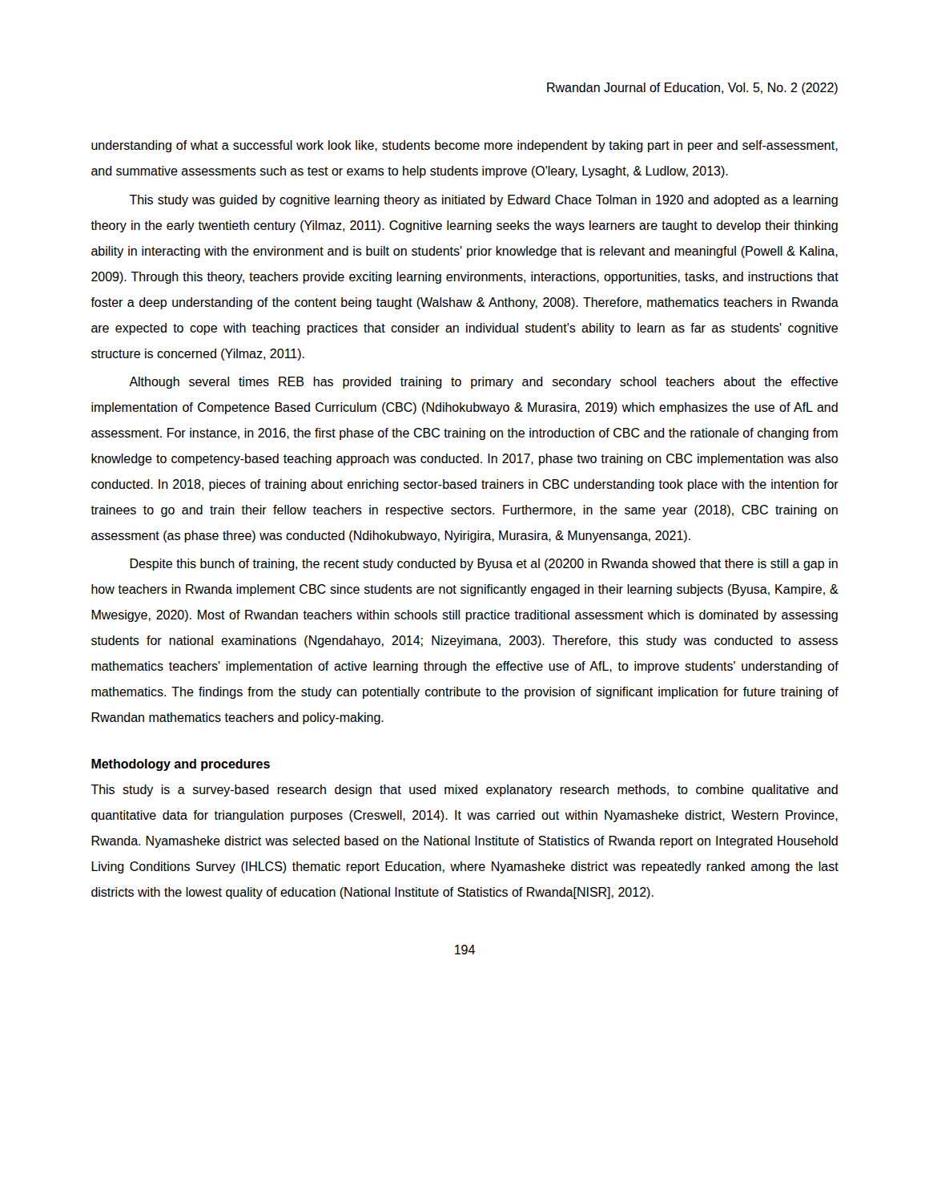Rwandan Journal of Education, Vol. 5, No. 2 (2022)
understanding of what a successful work look like, students become more independent by taking part in peer and self-assessment, and summative assessments such as test or exams to help students improve (O'leary, Lysaght, & Ludlow, 2013).
This study was guided by cognitive learning theory as initiated by Edward Chace Tolman in 1920 and adopted as a learning theory in the early twentieth century (Yilmaz, 2011). Cognitive learning seeks the ways learners are taught to develop their thinking ability in interacting with the environment and is built on students' prior knowledge that is relevant and meaningful (Powell & Kalina, 2009). Through this theory, teachers provide exciting learning environments, interactions, opportunities, tasks, and instructions that foster a deep understanding of the content being taught (Walshaw & Anthony, 2008). Therefore, mathematics teachers in Rwanda are expected to cope with teaching practices that consider an individual student's ability to learn as far as students' cognitive structure is concerned (Yilmaz, 2011).
Although several times REB has provided training to primary and secondary school teachers about the effective implementation of Competence Based Curriculum (CBC) (Ndihokubwayo & Murasira, 2019) which emphasizes the use of AfL and assessment. For instance, in 2016, the first phase of the CBC training on the introduction of CBC and the rationale of changing from knowledge to competency-based teaching approach was conducted. In 2017, phase two training on CBC implementation was also conducted. In 2018, pieces of training about enriching sector-based trainers in CBC understanding took place with the intention for trainees to go and train their fellow teachers in respective sectors. Furthermore, in the same year (2018), CBC training on assessment (as phase three) was conducted (Ndihokubwayo, Nyirigira, Murasira, & Munyensanga, 2021).
Despite this bunch of training, the recent study conducted by Byusa et al (20200 in Rwanda showed that there is still a gap in how teachers in Rwanda implement CBC since students are not significantly engaged in their learning subjects (Byusa, Kampire, & Mwesigye, 2020). Most of Rwandan teachers within schools still practice traditional assessment which is dominated by assessing students for national examinations (Ngendahayo, 2014; Nizeyimana, 2003). Therefore, this study was conducted to assess mathematics teachers' implementation of active learning through the effective use of AfL, to improve students' understanding of mathematics. The findings from the study can potentially contribute to the provision of significant implication for future training of Rwandan mathematics teachers and policy-making.
Methodology and procedures
This study is a survey-based research design that used mixed explanatory research methods, to combine qualitative and quantitative data for triangulation purposes (Creswell, 2014). It was carried out within Nyamasheke district, Western Province, Rwanda. Nyamasheke district was selected based on the National Institute of Statistics of Rwanda report on Integrated Household Living Conditions Survey (IHLCS) thematic report Education, where Nyamasheke district was repeatedly ranked among the last districts with the lowest quality of education (National Institute of Statistics of Rwanda[NISR], 2012).
194